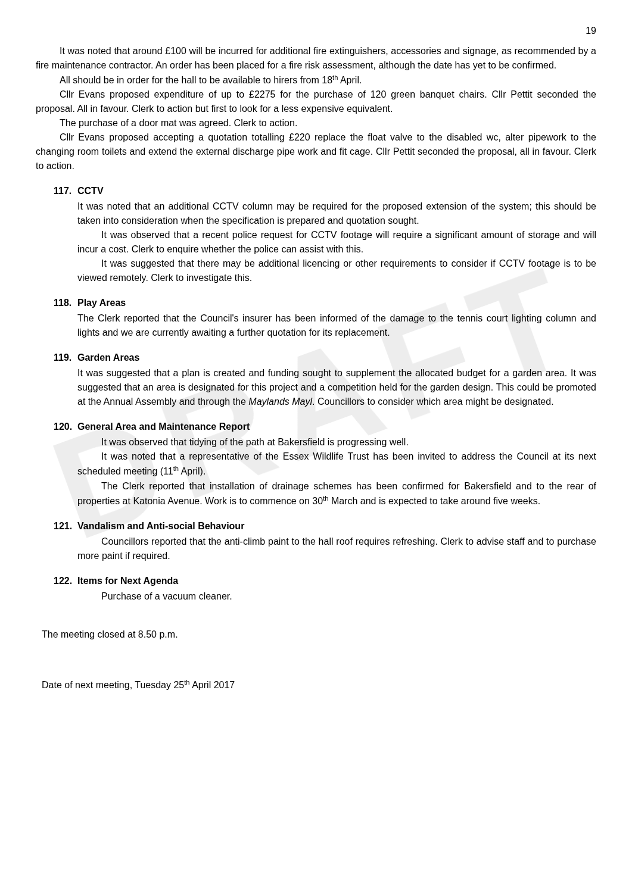DRAFT
19
It was noted that around £100 will be incurred for additional fire extinguishers, accessories and signage, as recommended by a fire maintenance contractor. An order has been placed for a fire risk assessment, although the date has yet to be confirmed.
All should be in order for the hall to be available to hirers from 18th April.
Cllr Evans proposed expenditure of up to £2275 for the purchase of 120 green banquet chairs. Cllr Pettit seconded the proposal. All in favour. Clerk to action but first to look for a less expensive equivalent.
The purchase of a door mat was agreed. Clerk to action.
Cllr Evans proposed accepting a quotation totalling £220 replace the float valve to the disabled wc, alter pipework to the changing room toilets and extend the external discharge pipe work and fit cage. Cllr Pettit seconded the proposal, all in favour. Clerk to action.
117.
CCTV
It was noted that an additional CCTV column may be required for the proposed extension of the system; this should be taken into consideration when the specification is prepared and quotation sought.
It was observed that a recent police request for CCTV footage will require a significant amount of storage and will incur a cost. Clerk to enquire whether the police can assist with this.
It was suggested that there may be additional licencing or other requirements to consider if CCTV footage is to be viewed remotely. Clerk to investigate this.
118.
Play Areas
The Clerk reported that the Council's insurer has been informed of the damage to the tennis court lighting column and lights and we are currently awaiting a further quotation for its replacement.
119.
Garden Areas
It was suggested that a plan is created and funding sought to supplement the allocated budget for a garden area. It was suggested that an area is designated for this project and a competition held for the garden design. This could be promoted at the Annual Assembly and through the Maylands Mayl. Councillors to consider which area might be designated.
120.
General Area and Maintenance Report
It was observed that tidying of the path at Bakersfield is progressing well.
It was noted that a representative of the Essex Wildlife Trust has been invited to address the Council at its next scheduled meeting (11th April).
The Clerk reported that installation of drainage schemes has been confirmed for Bakersfield and to the rear of properties at Katonia Avenue. Work is to commence on 30th March and is expected to take around five weeks.
121.
Vandalism and Anti-social Behaviour
Councillors reported that the anti-climb paint to the hall roof requires refreshing. Clerk to advise staff and to purchase more paint if required.
122.
Items for Next Agenda
Purchase of a vacuum cleaner.
The meeting closed at 8.50 p.m.
Date of next meeting, Tuesday 25th April 2017